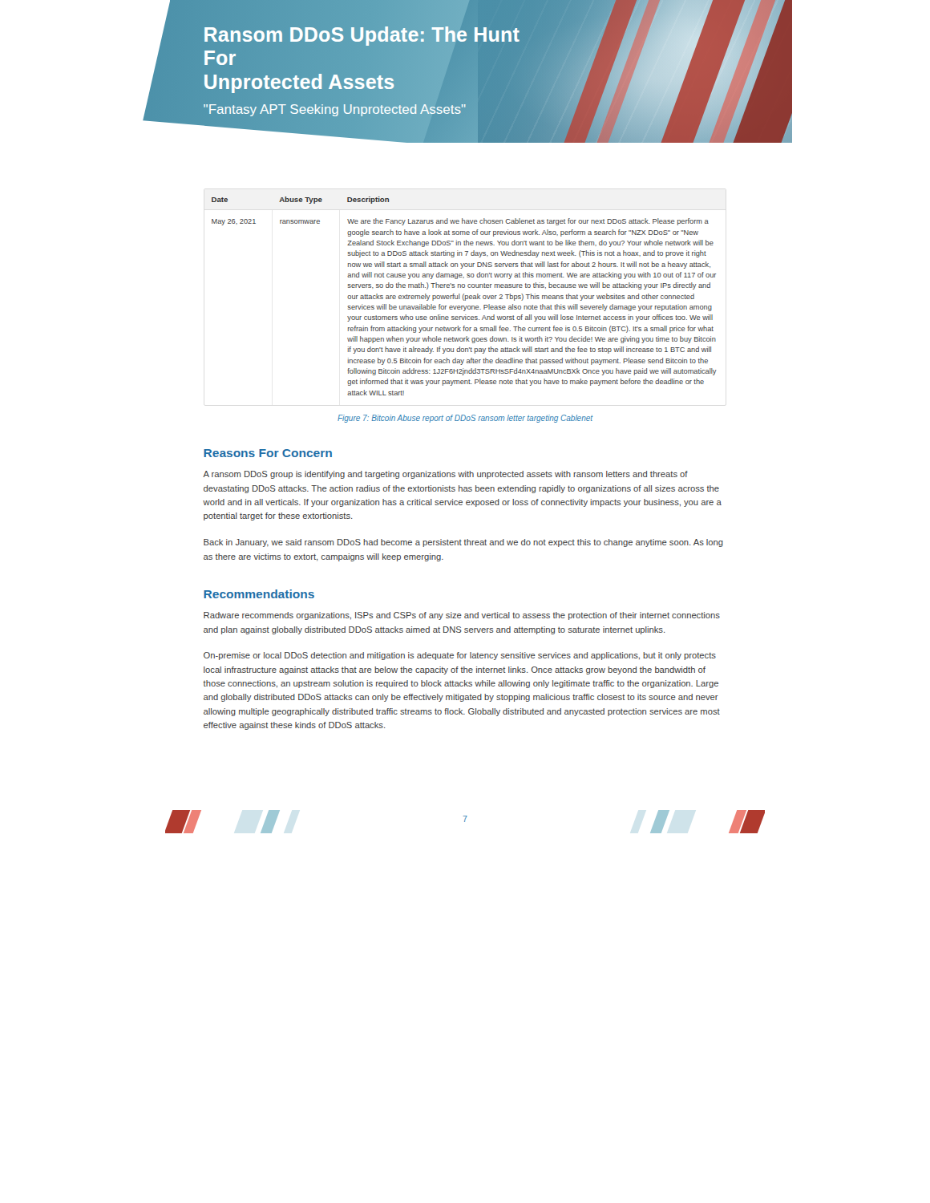Ransom DDoS Update: The Hunt For
Unprotected Assets
"Fantasy APT Seeking Unprotected Assets"
JUNE 11, 2021
| Date | Abuse Type | Description |
| --- | --- | --- |
| May 26, 2021 | ransomware | We are the Fancy Lazarus and we have chosen Cablenet as target for our next DDoS attack. Please perform a google search to have a look at some of our previous work. Also, perform a search for "NZX DDoS" or "New Zealand Stock Exchange DDoS" in the news. You don't want to be like them, do you? Your whole network will be subject to a DDoS attack starting in 7 days, on Wednesday next week. (This is not a hoax, and to prove it right now we will start a small attack on your DNS servers that will last for about 2 hours. It will not be a heavy attack, and will not cause you any damage, so don't worry at this moment. We are attacking you with 10 out of 117 of our servers, so do the math.) There's no counter measure to this, because we will be attacking your IPs directly and our attacks are extremely powerful (peak over 2 Tbps) This means that your websites and other connected services will be unavailable for everyone. Please also note that this will severely damage your reputation among your customers who use online services. And worst of all you will lose Internet access in your offices too. We will refrain from attacking your network for a small fee. The current fee is 0.5 Bitcoin (BTC). It's a small price for what will happen when your whole network goes down. Is it worth it? You decide! We are giving you time to buy Bitcoin if you don't have it already. If you don't pay the attack will start and the fee to stop will increase to 1 BTC and will increase by 0.5 Bitcoin for each day after the deadline that passed without payment. Please send Bitcoin to the following Bitcoin address: 1J2F6H2jndd3TSRHsSFd4nX4naaMUncBXk Once you have paid we will automatically get informed that it was your payment. Please note that you have to make payment before the deadline or the attack WILL start! |
Figure 7: Bitcoin Abuse report of DDoS ransom letter targeting Cablenet
Reasons For Concern
A ransom DDoS group is identifying and targeting organizations with unprotected assets with ransom letters and threats of devastating DDoS attacks. The action radius of the extortionists has been extending rapidly to organizations of all sizes across the world and in all verticals. If your organization has a critical service exposed or loss of connectivity impacts your business, you are a potential target for these extortionists.
Back in January, we said ransom DDoS had become a persistent threat and we do not expect this to change anytime soon. As long as there are victims to extort, campaigns will keep emerging.
Recommendations
Radware recommends organizations, ISPs and CSPs of any size and vertical to assess the protection of their internet connections and plan against globally distributed DDoS attacks aimed at DNS servers and attempting to saturate internet uplinks.
On-premise or local DDoS detection and mitigation is adequate for latency sensitive services and applications, but it only protects local infrastructure against attacks that are below the capacity of the internet links. Once attacks grow beyond the bandwidth of those connections, an upstream solution is required to block attacks while allowing only legitimate traffic to the organization. Large and globally distributed DDoS attacks can only be effectively mitigated by stopping malicious traffic closest to its source and never allowing multiple geographically distributed traffic streams to flock. Globally distributed and anycasted protection services are most effective against these kinds of DDoS attacks.
7